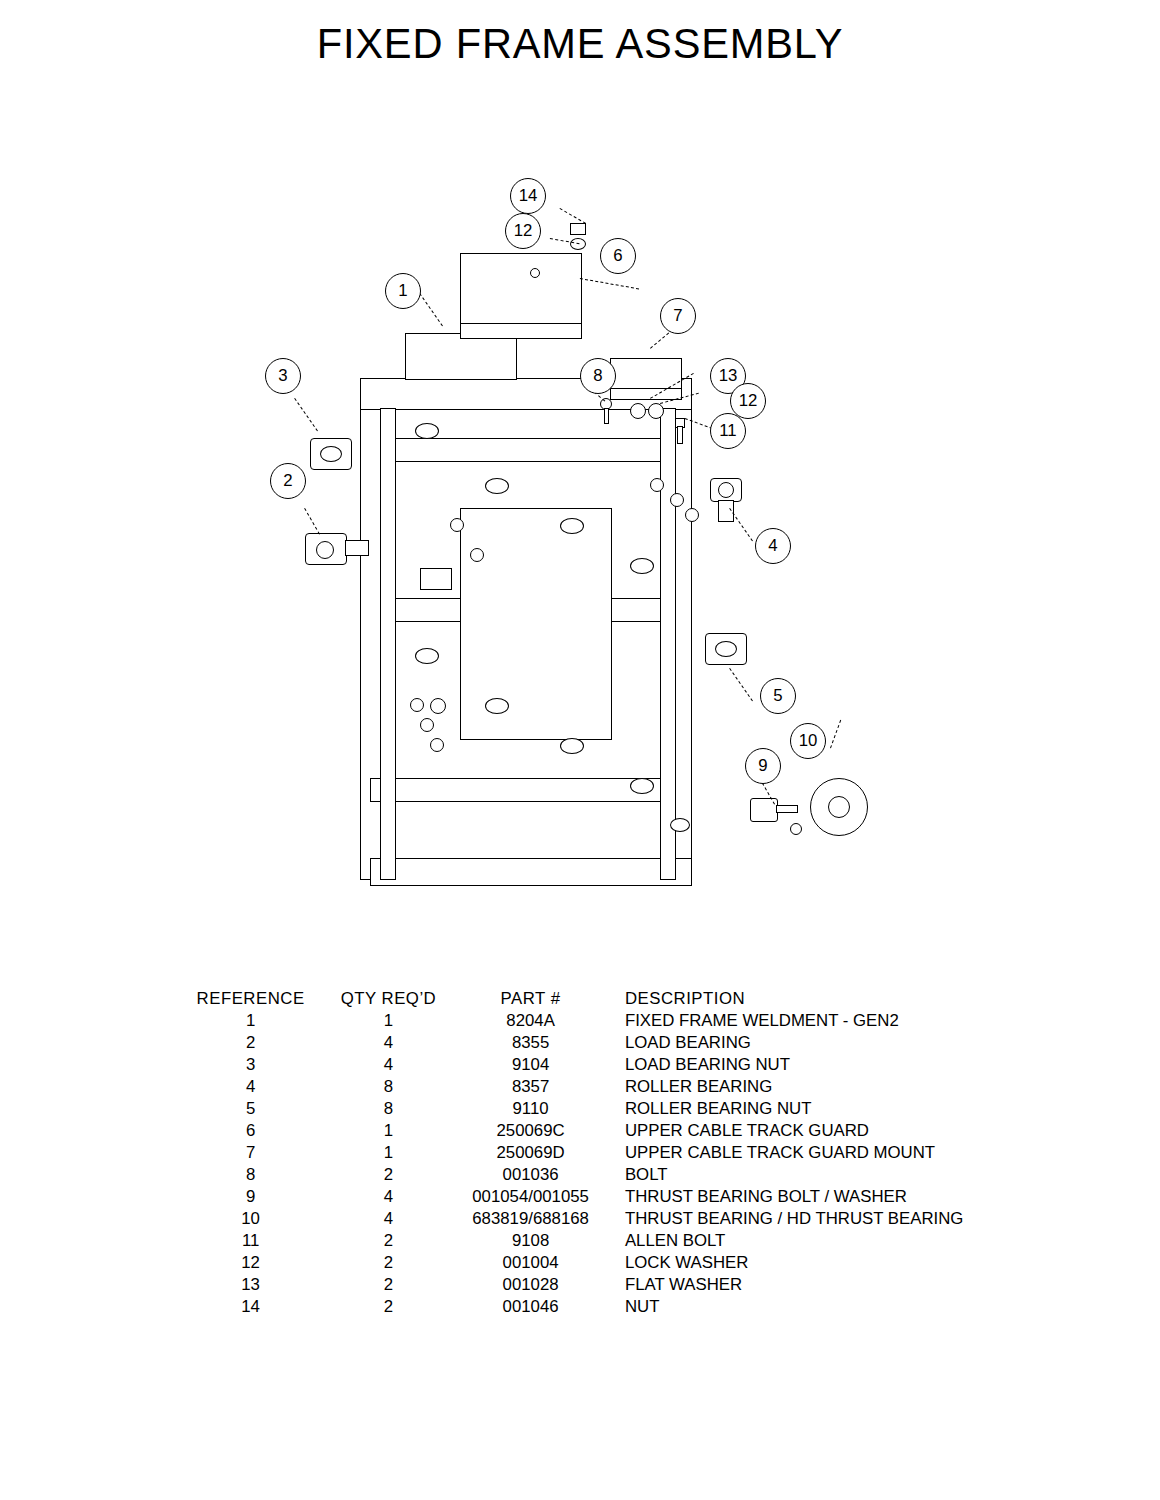FIXED FRAME ASSEMBLY
14
12
6
1
7
8
13
12
11
3
2
4
5
10
9
| REFERENCE | QTY REQ’D | PART # | DESCRIPTION |
| --- | --- | --- | --- |
| 1 | 1 | 8204A | FIXED FRAME WELDMENT - GEN2 |
| 2 | 4 | 8355 | LOAD BEARING |
| 3 | 4 | 9104 | LOAD BEARING NUT |
| 4 | 8 | 8357 | ROLLER BEARING |
| 5 | 8 | 9110 | ROLLER BEARING NUT |
| 6 | 1 | 250069C | UPPER CABLE TRACK GUARD |
| 7 | 1 | 250069D | UPPER CABLE TRACK GUARD MOUNT |
| 8 | 2 | 001036 | BOLT |
| 9 | 4 | 001054/001055 | THRUST BEARING BOLT / WASHER |
| 10 | 4 | 683819/688168 | THRUST BEARING / HD THRUST BEARING |
| 11 | 2 | 9108 | ALLEN BOLT |
| 12 | 2 | 001004 | LOCK WASHER |
| 13 | 2 | 001028 | FLAT WASHER |
| 14 | 2 | 001046 | NUT |